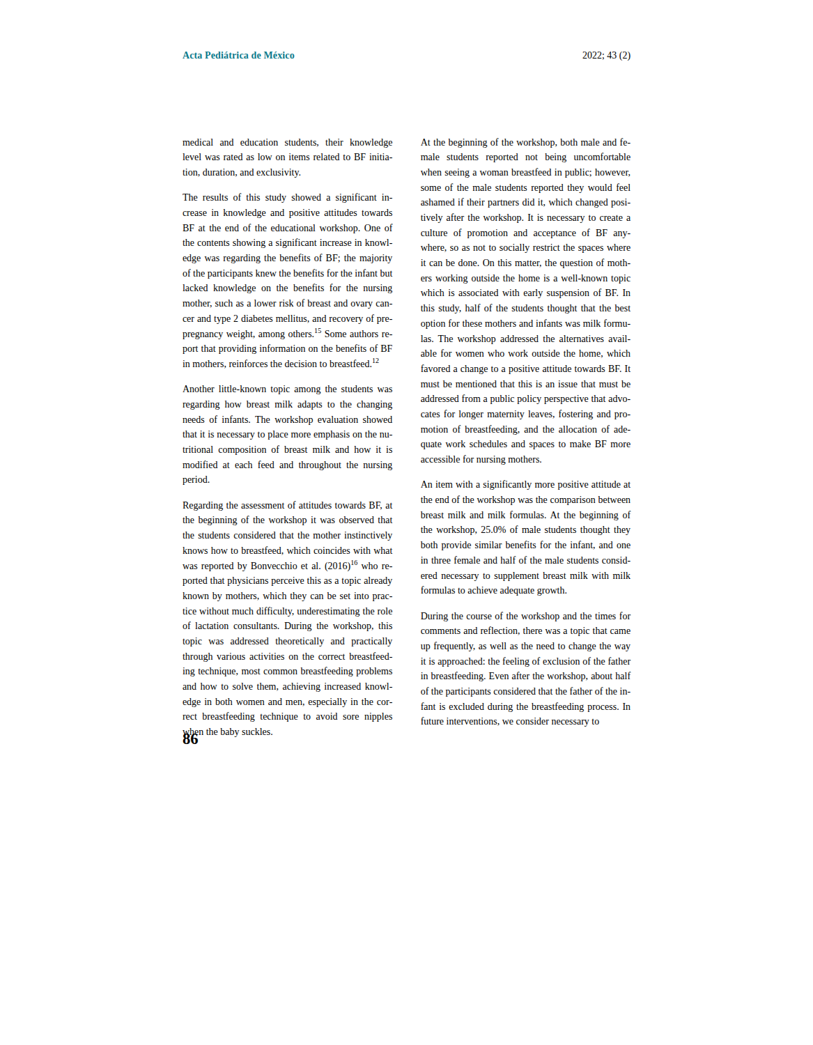Acta Pediátrica de México 2022; 43 (2)
medical and education students, their knowledge level was rated as low on items related to BF initiation, duration, and exclusivity.
The results of this study showed a significant increase in knowledge and positive attitudes towards BF at the end of the educational workshop. One of the contents showing a significant increase in knowledge was regarding the benefits of BF; the majority of the participants knew the benefits for the infant but lacked knowledge on the benefits for the nursing mother, such as a lower risk of breast and ovary cancer and type 2 diabetes mellitus, and recovery of pre-pregnancy weight, among others.15 Some authors report that providing information on the benefits of BF in mothers, reinforces the decision to breastfeed.12
Another little-known topic among the students was regarding how breast milk adapts to the changing needs of infants. The workshop evaluation showed that it is necessary to place more emphasis on the nutritional composition of breast milk and how it is modified at each feed and throughout the nursing period.
Regarding the assessment of attitudes towards BF, at the beginning of the workshop it was observed that the students considered that the mother instinctively knows how to breastfeed, which coincides with what was reported by Bonvecchio et al. (2016)16 who reported that physicians perceive this as a topic already known by mothers, which they can be set into practice without much difficulty, underestimating the role of lactation consultants. During the workshop, this topic was addressed theoretically and practically through various activities on the correct breastfeeding technique, most common breastfeeding problems and how to solve them, achieving increased knowledge in both women and men, especially in the correct breastfeeding technique to avoid sore nipples when the baby suckles.
At the beginning of the workshop, both male and female students reported not being uncomfortable when seeing a woman breastfeed in public; however, some of the male students reported they would feel ashamed if their partners did it, which changed positively after the workshop. It is necessary to create a culture of promotion and acceptance of BF anywhere, so as not to socially restrict the spaces where it can be done. On this matter, the question of mothers working outside the home is a well-known topic which is associated with early suspension of BF. In this study, half of the students thought that the best option for these mothers and infants was milk formulas. The workshop addressed the alternatives available for women who work outside the home, which favored a change to a positive attitude towards BF. It must be mentioned that this is an issue that must be addressed from a public policy perspective that advocates for longer maternity leaves, fostering and promotion of breastfeeding, and the allocation of adequate work schedules and spaces to make BF more accessible for nursing mothers.
An item with a significantly more positive attitude at the end of the workshop was the comparison between breast milk and milk formulas. At the beginning of the workshop, 25.0% of male students thought they both provide similar benefits for the infant, and one in three female and half of the male students considered necessary to supplement breast milk with milk formulas to achieve adequate growth.
During the course of the workshop and the times for comments and reflection, there was a topic that came up frequently, as well as the need to change the way it is approached: the feeling of exclusion of the father in breastfeeding. Even after the workshop, about half of the participants considered that the father of the infant is excluded during the breastfeeding process. In future interventions, we consider necessary to
86